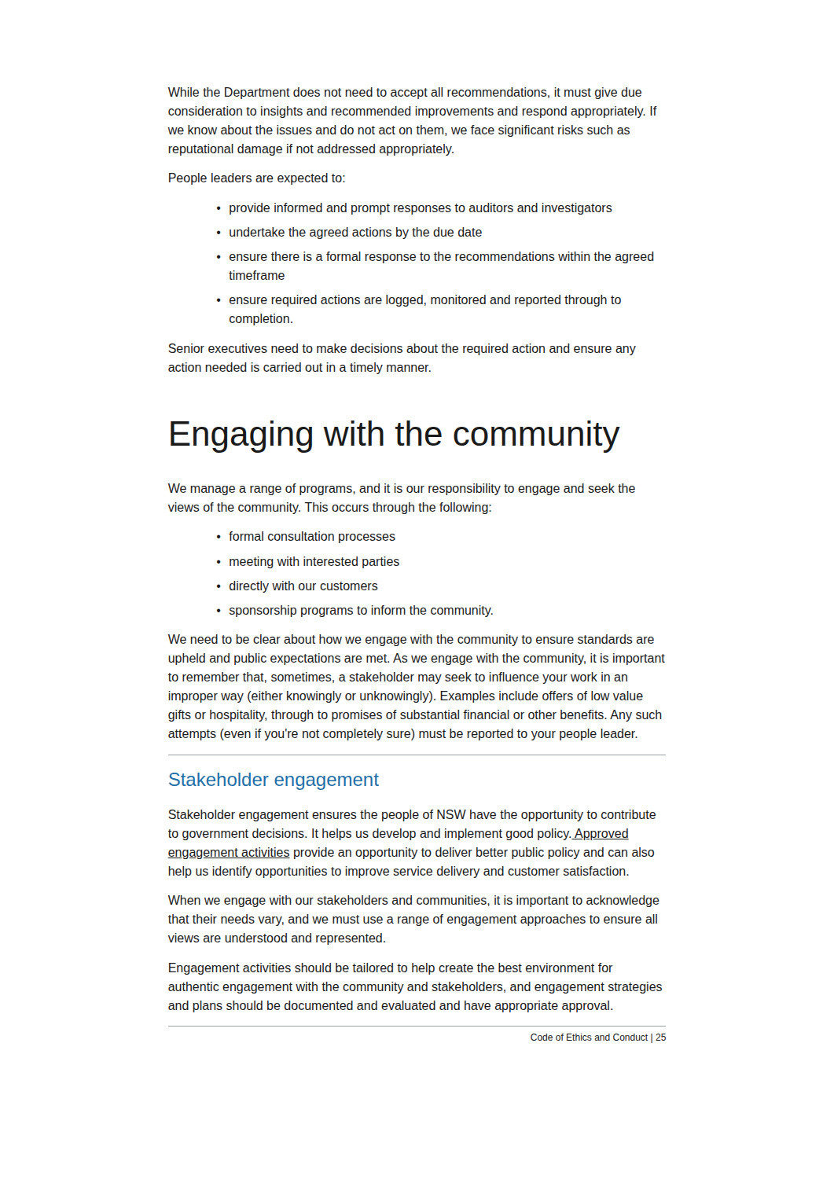While the Department does not need to accept all recommendations, it must give due consideration to insights and recommended improvements and respond appropriately. If we know about the issues and do not act on them, we face significant risks such as reputational damage if not addressed appropriately.
People leaders are expected to:
provide informed and prompt responses to auditors and investigators
undertake the agreed actions by the due date
ensure there is a formal response to the recommendations within the agreed timeframe
ensure required actions are logged, monitored and reported through to completion.
Senior executives need to make decisions about the required action and ensure any action needed is carried out in a timely manner.
Engaging with the community
We manage a range of programs, and it is our responsibility to engage and seek the views of the community. This occurs through the following:
formal consultation processes
meeting with interested parties
directly with our customers
sponsorship programs to inform the community.
We need to be clear about how we engage with the community to ensure standards are upheld and public expectations are met. As we engage with the community, it is important to remember that, sometimes, a stakeholder may seek to influence your work in an improper way (either knowingly or unknowingly). Examples include offers of low value gifts or hospitality, through to promises of substantial financial or other benefits. Any such attempts (even if you're not completely sure) must be reported to your people leader.
Stakeholder engagement
Stakeholder engagement ensures the people of NSW have the opportunity to contribute to government decisions. It helps us develop and implement good policy. Approved engagement activities provide an opportunity to deliver better public policy and can also help us identify opportunities to improve service delivery and customer satisfaction.
When we engage with our stakeholders and communities, it is important to acknowledge that their needs vary, and we must use a range of engagement approaches to ensure all views are understood and represented.
Engagement activities should be tailored to help create the best environment for authentic engagement with the community and stakeholders, and engagement strategies and plans should be documented and evaluated and have appropriate approval.
Code of Ethics and Conduct | 25